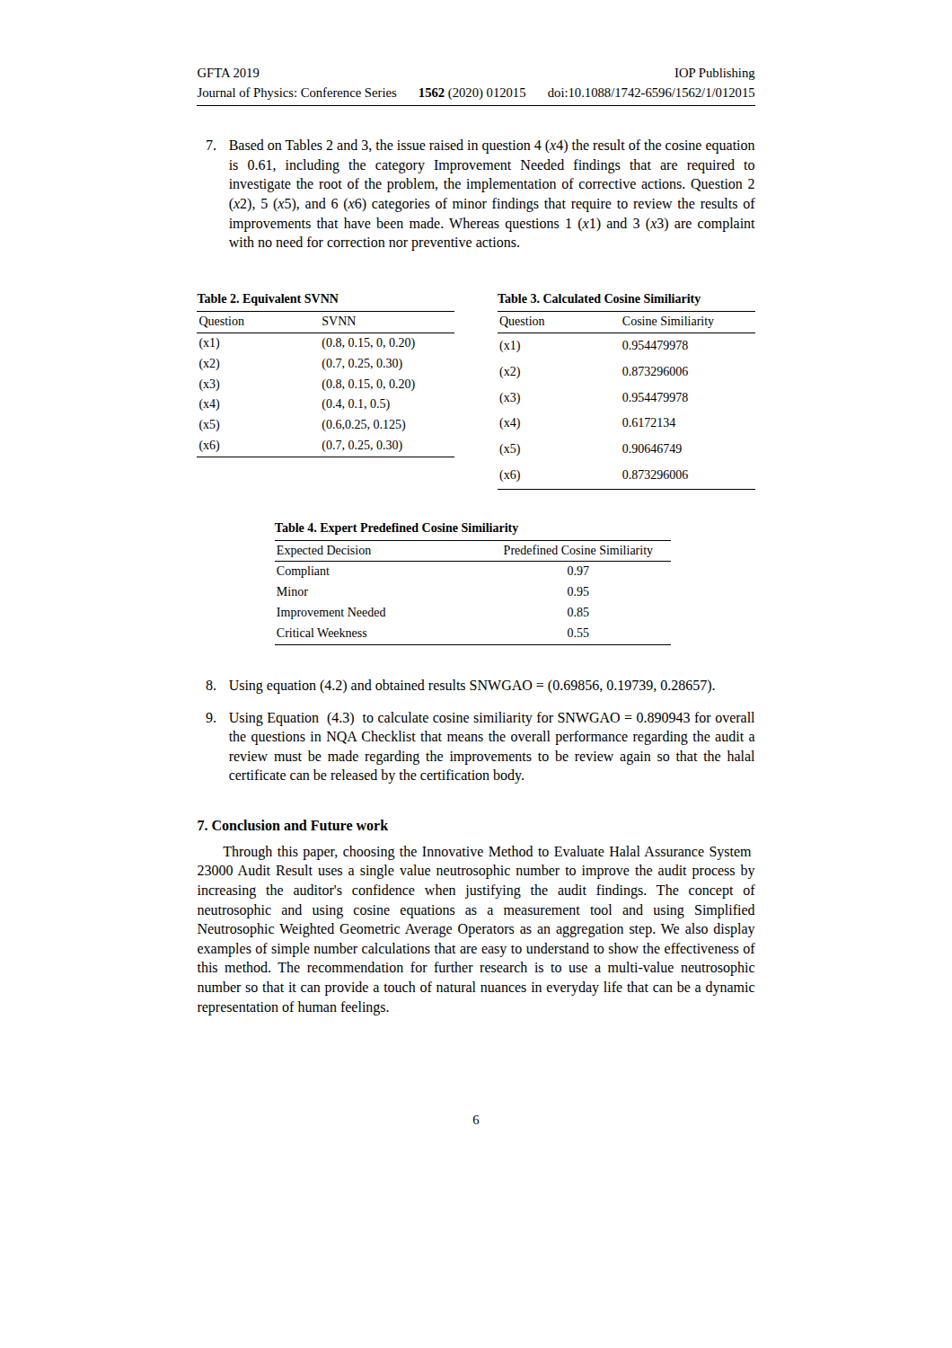GFTA 2019
IOP Publishing
Journal of Physics: Conference Series
1562 (2020) 012015
doi:10.1088/1742-6596/1562/1/012015
7. Based on Tables 2 and 3, the issue raised in question 4 (x4) the result of the cosine equation is 0.61, including the category Improvement Needed findings that are required to investigate the root of the problem, the implementation of corrective actions. Question 2 (x2), 5 (x5), and 6 (x6) categories of minor findings that require to review the results of improvements that have been made. Whereas questions 1 (x1) and 3 (x3) are complaint with no need for correction nor preventive actions.
Table 2. Equivalent SVNN
| Question | SVNN |
| --- | --- |
| (x1) | (0.8, 0.15, 0, 0.20) |
| (x2) | (0.7, 0.25, 0.30) |
| (x3) | (0.8, 0.15, 0, 0.20) |
| (x4) | (0.4, 0.1, 0.5) |
| (x5) | (0.6,0.25, 0.125) |
| (x6) | (0.7, 0.25, 0.30) |
Table 3. Calculated Cosine Similiarity
| Question | Cosine Similiarity |
| --- | --- |
| (x1) | 0.954479978 |
| (x2) | 0.873296006 |
| (x3) | 0.954479978 |
| (x4) | 0.6172134 |
| (x5) | 0.90646749 |
| (x6) | 0.873296006 |
Table 4. Expert Predefined Cosine Similiarity
| Expected Decision | Predefined Cosine Similiarity |
| --- | --- |
| Compliant | 0.97 |
| Minor | 0.95 |
| Improvement Needed | 0.85 |
| Critical Weekness | 0.55 |
8. Using equation (4.2) and obtained results SNWGAO = (0.69856, 0.19739, 0.28657).
9. Using Equation (4.3) to calculate cosine similiarity for SNWGAO = 0.890943 for overall the questions in NQA Checklist that means the overall performance regarding the audit a review must be made regarding the improvements to be review again so that the halal certificate can be released by the certification body.
7. Conclusion and Future work
Through this paper, choosing the Innovative Method to Evaluate Halal Assurance System 23000 Audit Result uses a single value neutrosophic number to improve the audit process by increasing the auditor's confidence when justifying the audit findings. The concept of neutrosophic and using cosine equations as a measurement tool and using Simplified Neutrosophic Weighted Geometric Average Operators as an aggregation step. We also display examples of simple number calculations that are easy to understand to show the effectiveness of this method. The recommendation for further research is to use a multi-value neutrosophic number so that it can provide a touch of natural nuances in everyday life that can be a dynamic representation of human feelings.
6